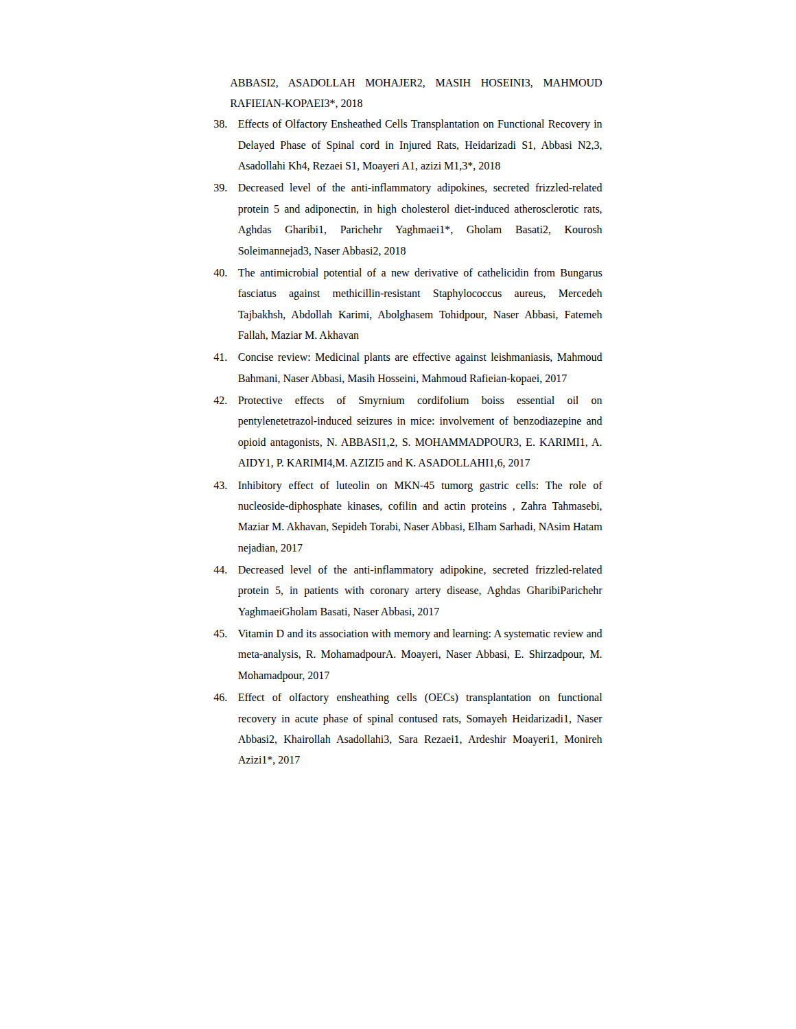ABBASI2, ASADOLLAH MOHAJER2, MASIH HOSEINI3, MAHMOUD RAFIEIAN-KOPAEI3*, 2018
Effects of Olfactory Ensheathed Cells Transplantation on Functional Recovery in Delayed Phase of Spinal cord in Injured Rats, Heidarizadi S1, Abbasi N2,3, Asadollahi Kh4, Rezaei S1, Moayeri A1, azizi M1,3*, 2018
Decreased level of the anti-inflammatory adipokines, secreted frizzled-related protein 5 and adiponectin, in high cholesterol diet-induced atherosclerotic rats, Aghdas Gharibi1, Parichehr Yaghmaei1*, Gholam Basati2, Kourosh Soleimannejad3, Naser Abbasi2, 2018
The antimicrobial potential of a new derivative of cathelicidin from Bungarus fasciatus against methicillin-resistant Staphylococcus aureus, Mercedeh Tajbakhsh, Abdollah Karimi, Abolghasem Tohidpour, Naser Abbasi, Fatemeh Fallah, Maziar M. Akhavan
Concise review: Medicinal plants are effective against leishmaniasis, Mahmoud Bahmani, Naser Abbasi, Masih Hosseini, Mahmoud Rafieian-kopaei, 2017
Protective effects of Smyrnium cordifolium boiss essential oil on pentylenetetrazol-induced seizures in mice: involvement of benzodiazepine and opioid antagonists, N. ABBASI1,2, S. MOHAMMADPOUR3, E. KARIMI1, A. AIDY1, P. KARIMI4,M. AZIZI5 and K. ASADOLLAHI1,6, 2017
Inhibitory effect of luteolin on MKN-45 tumorg gastric cells: The role of nucleoside-diphosphate kinases, cofilin and actin proteins , Zahra Tahmasebi, Maziar M. Akhavan, Sepideh Torabi, Naser Abbasi, Elham Sarhadi, NAsim Hatam nejadian, 2017
Decreased level of the anti-inflammatory adipokine, secreted frizzled-related protein 5, in patients with coronary artery disease, Aghdas GharibiParichehr YaghmaeiGholam Basati, Naser Abbasi, 2017
Vitamin D and its association with memory and learning: A systematic review and meta-analysis, R. MohamadpourA. Moayeri, Naser Abbasi, E. Shirzadpour, M. Mohamadpour, 2017
Effect of olfactory ensheathing cells (OECs) transplantation on functional recovery in acute phase of spinal contused rats, Somayeh Heidarizadi1, Naser Abbasi2, Khairollah Asadollahi3, Sara Rezaei1, Ardeshir Moayeri1, Monireh Azizi1*, 2017